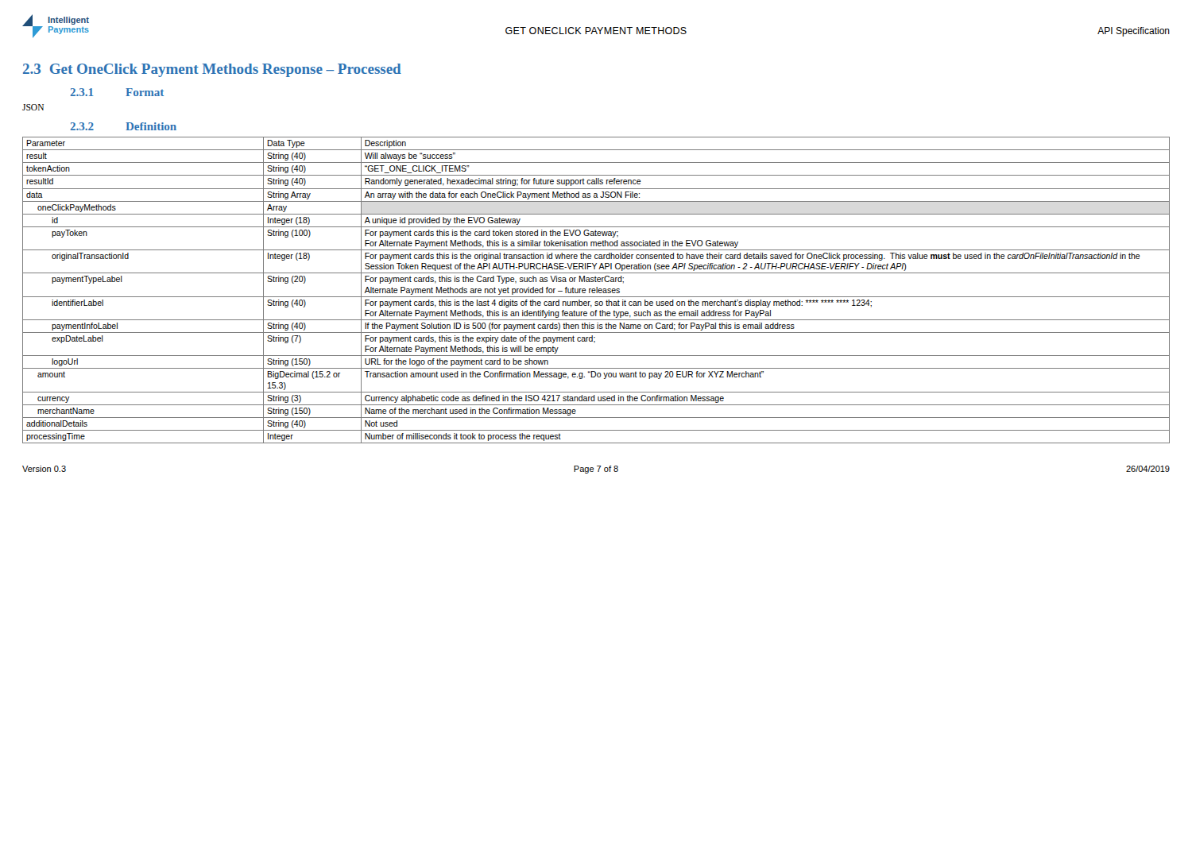Intelligent
Payments
GET ONECLICK PAYMENT METHODS
API Specification
2.3 Get OneClick Payment Methods Response – Processed
2.3.1 Format
JSON
2.3.2 Definition
| Parameter | Data Type | Description |
| --- | --- | --- |
| result | String (40) | Will always be “success” |
| tokenAction | String (40) | “GET_ONE_CLICK_ITEMS” |
| resultId | String (40) | Randomly generated, hexadecimal string; for future support calls reference |
| data | String Array | An array with the data for each OneClick Payment Method as a JSON File: |
| oneClickPayMethods | Array | |
| id | Integer (18) | A unique id provided by the EVO Gateway |
| payToken | String (100) | For payment cards this is the card token stored in the EVO Gateway; For Alternate Payment Methods, this is a similar tokenisation method associated in the EVO Gateway |
| originalTransactionId | Integer (18) | For payment cards this is the original transaction id where the cardholder consented to have their card details saved for OneClick processing. This value must be used in the cardOnFileInitialTransactionId in the Session Token Request of the API AUTH-PURCHASE-VERIFY API Operation (see API Specification - 2 - AUTH-PURCHASE-VERIFY - Direct API ) |
| paymentTypeLabel | String (20) | For payment cards, this is the Card Type, such as Visa or MasterCard; Alternate Payment Methods are not yet provided for – future releases |
| identifierLabel | String (40) | For payment cards, this is the last 4 digits of the card number, so that it can be used on the merchant’s display method: **** **** **** 1234; For Alternate Payment Methods, this is an identifying feature of the type, such as the email address for PayPal |
| paymentInfoLabel | String (40) | If the Payment Solution ID is 500 (for payment cards) then this is the Name on Card; for PayPal this is email address |
| expDateLabel | String (7) | For payment cards, this is the expiry date of the payment card; For Alternate Payment Methods, this is will be empty |
| logoUrl | String (150) | URL for the logo of the payment card to be shown |
| amount | BigDecimal (15.2 or 15.3) | Transaction amount used in the Confirmation Message, e.g. “Do you want to pay 20 EUR for XYZ Merchant” |
| currency | String (3) | Currency alphabetic code as defined in the ISO 4217 standard used in the Confirmation Message |
| merchantName | String (150) | Name of the merchant used in the Confirmation Message |
| additionalDetails | String (40) | Not used |
| processingTime | Integer | Number of milliseconds it took to process the request |
Version 0.3
Page 7 of 8
26/04/2019